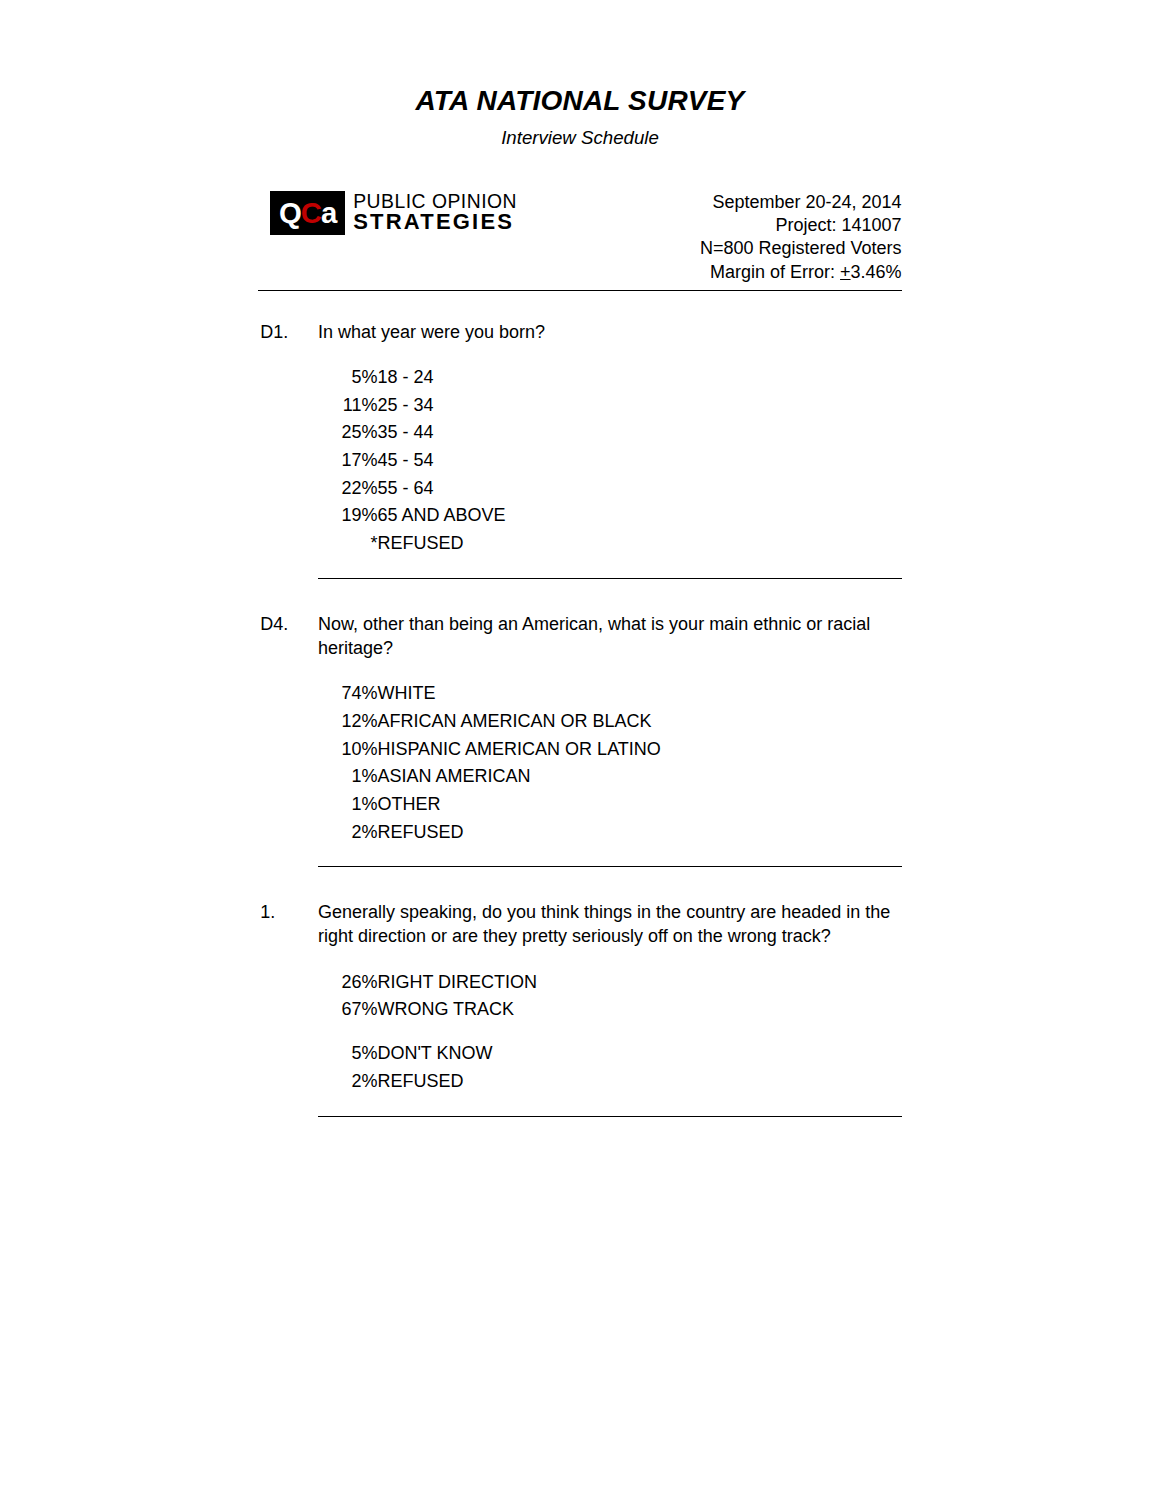ATA NATIONAL SURVEY
Interview Schedule
QCa
PUBLIC OPINION
STRATEGIES
September 20-24, 2014
Project: 141007
N=800 Registered Voters
Margin of Error: +3.46%
D1.
In what year were you born?
| 5% | 18 - 24 |
| 11% | 25 - 34 |
| 25% | 35 - 44 |
| 17% | 45 - 54 |
| 22% | 55 - 64 |
| 19% | 65 AND ABOVE |
| * | REFUSED |
D4.
Now, other than being an American, what is your main ethnic or racial heritage?
| 74% | WHITE |
| 12% | AFRICAN AMERICAN OR BLACK |
| 10% | HISPANIC AMERICAN OR LATINO |
| 1% | ASIAN AMERICAN |
| 1% | OTHER |
| 2% | REFUSED |
1.
Generally speaking, do you think things in the country are headed in the right direction or are they pretty seriously off on the wrong track?
| 26% | RIGHT DIRECTION |
| 67% | WRONG TRACK |
| 5% | DON'T KNOW |
| 2% | REFUSED |